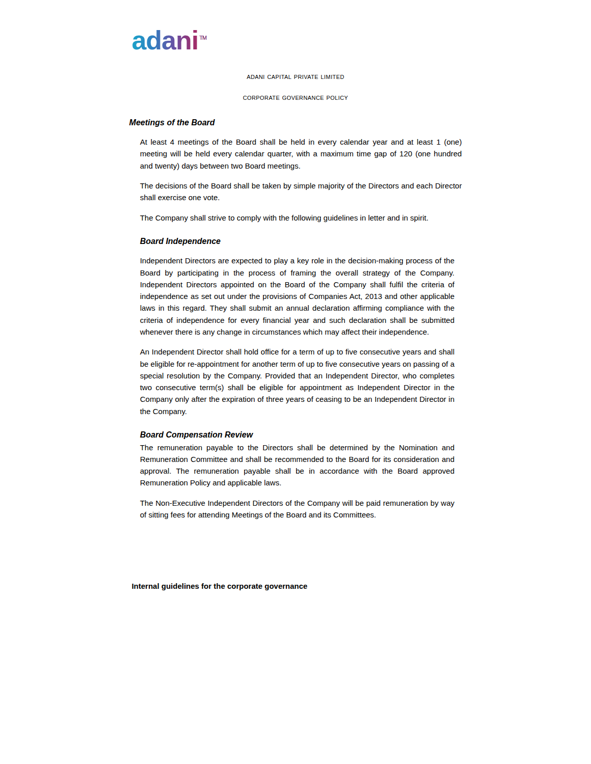adaniTM
Adani Capital Private Limited
Corporate Governance Policy
Meetings of the Board
At least 4 meetings of the Board shall be held in every calendar year and at least 1 (one) meeting will be held every calendar quarter, with a maximum time gap of 120 (one hundred and twenty) days between two Board meetings.
The decisions of the Board shall be taken by simple majority of the Directors and each Director shall exercise one vote.
The Company shall strive to comply with the following guidelines in letter and in spirit.
Board Independence
Independent Directors are expected to play a key role in the decision-making process of the Board by participating in the process of framing the overall strategy of the Company. Independent Directors appointed on the Board of the Company shall fulfil the criteria of independence as set out under the provisions of Companies Act, 2013 and other applicable laws in this regard. They shall submit an annual declaration affirming compliance with the criteria of independence for every financial year and such declaration shall be submitted whenever there is any change in circumstances which may affect their independence.
An Independent Director shall hold office for a term of up to five consecutive years and shall be eligible for re-appointment for another term of up to five consecutive years on passing of a special resolution by the Company. Provided that an Independent Director, who completes two consecutive term(s) shall be eligible for appointment as Independent Director in the Company only after the expiration of three years of ceasing to be an Independent Director in the Company.
Board Compensation Review
The remuneration payable to the Directors shall be determined by the Nomination and Remuneration Committee and shall be recommended to the Board for its consideration and approval. The remuneration payable shall be in accordance with the Board approved Remuneration Policy and applicable laws.
The Non-Executive Independent Directors of the Company will be paid remuneration by way of sitting fees for attending Meetings of the Board and its Committees.
Internal guidelines for the corporate governance